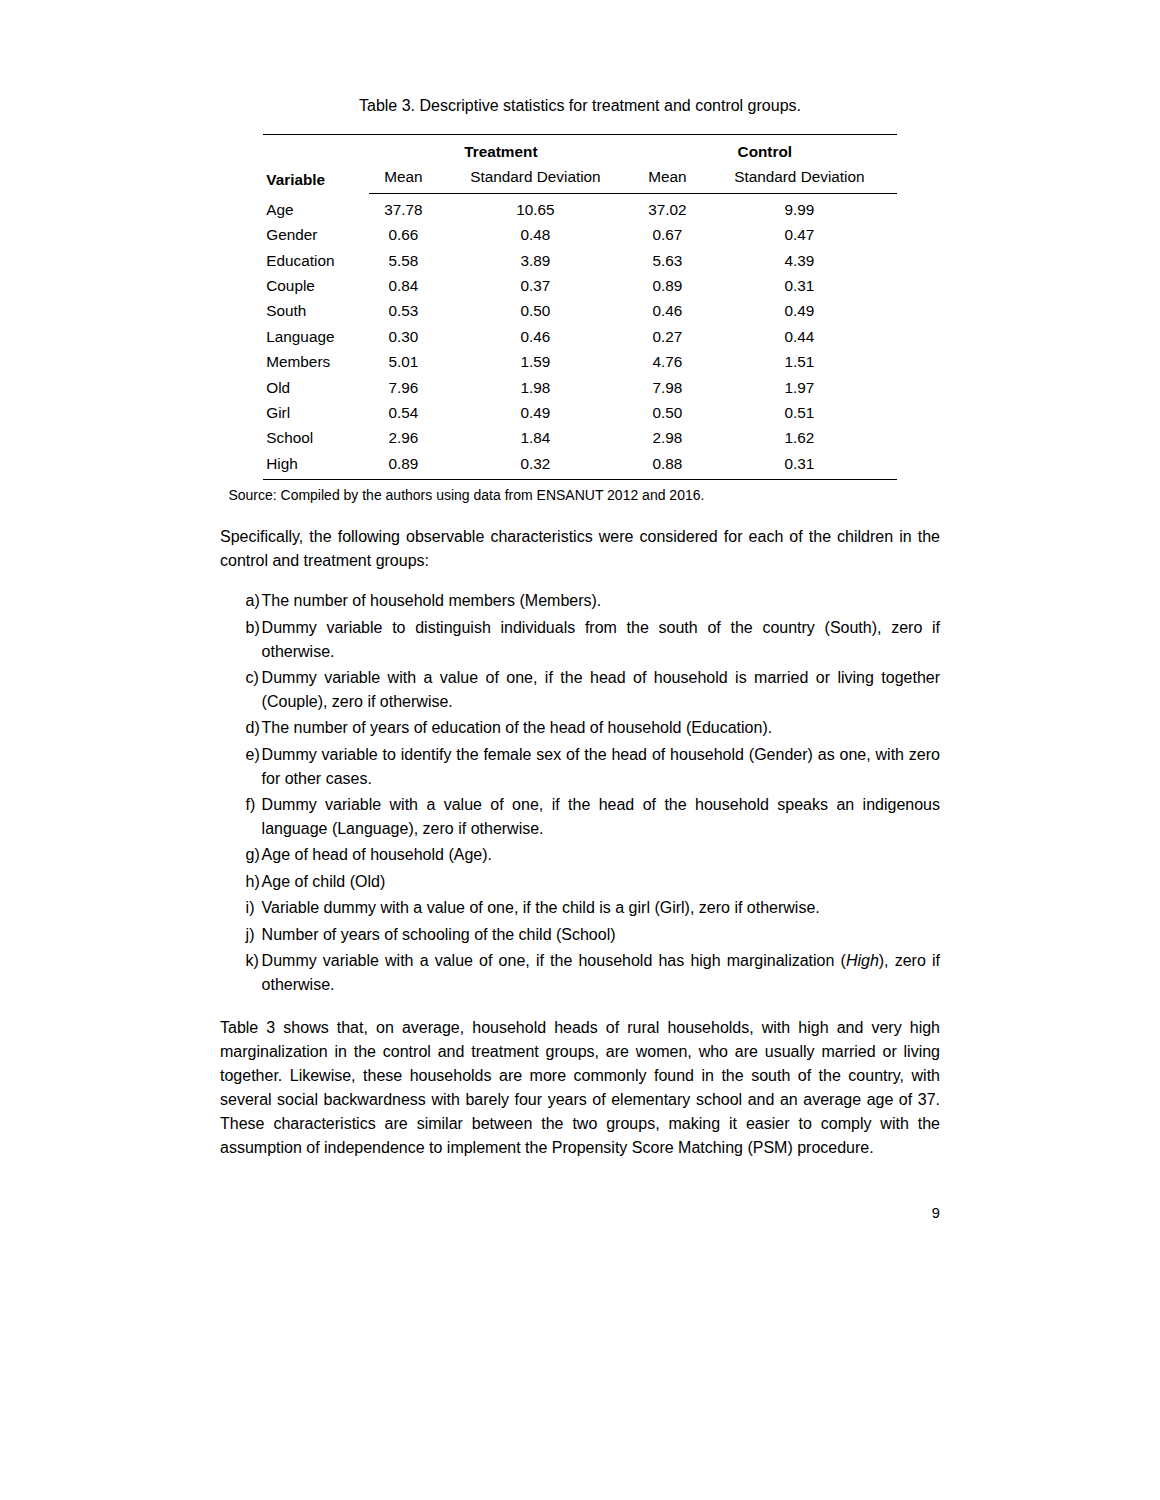Table 3. Descriptive statistics for treatment and control groups.
| Variable | Treatment | Control |
| --- | --- | --- |
| Mean | Standard Deviation | Mean | Standard Deviation |
| Age | 37.78 | 10.65 | 37.02 | 9.99 |
| Gender | 0.66 | 0.48 | 0.67 | 0.47 |
| Education | 5.58 | 3.89 | 5.63 | 4.39 |
| Couple | 0.84 | 0.37 | 0.89 | 0.31 |
| South | 0.53 | 0.50 | 0.46 | 0.49 |
| Language | 0.30 | 0.46 | 0.27 | 0.44 |
| Members | 5.01 | 1.59 | 4.76 | 1.51 |
| Old | 7.96 | 1.98 | 7.98 | 1.97 |
| Girl | 0.54 | 0.49 | 0.50 | 0.51 |
| School | 2.96 | 1.84 | 2.98 | 1.62 |
| High | 0.89 | 0.32 | 0.88 | 0.31 |
Source: Compiled by the authors using data from ENSANUT 2012 and 2016.
Specifically, the following observable characteristics were considered for each of the children in the control and treatment groups:
a) The number of household members (Members).
b) Dummy variable to distinguish individuals from the south of the country (South), zero if otherwise.
c) Dummy variable with a value of one, if the head of household is married or living together (Couple), zero if otherwise.
d) The number of years of education of the head of household (Education).
e) Dummy variable to identify the female sex of the head of household (Gender) as one, with zero for other cases.
f) Dummy variable with a value of one, if the head of the household speaks an indigenous language (Language), zero if otherwise.
g) Age of head of household (Age).
h) Age of child (Old)
i) Variable dummy with a value of one, if the child is a girl (Girl), zero if otherwise.
j) Number of years of schooling of the child (School)
k) Dummy variable with a value of one, if the household has high marginalization (High), zero if otherwise.
Table 3 shows that, on average, household heads of rural households, with high and very high marginalization in the control and treatment groups, are women, who are usually married or living together. Likewise, these households are more commonly found in the south of the country, with several social backwardness with barely four years of elementary school and an average age of 37. These characteristics are similar between the two groups, making it easier to comply with the assumption of independence to implement the Propensity Score Matching (PSM) procedure.
9